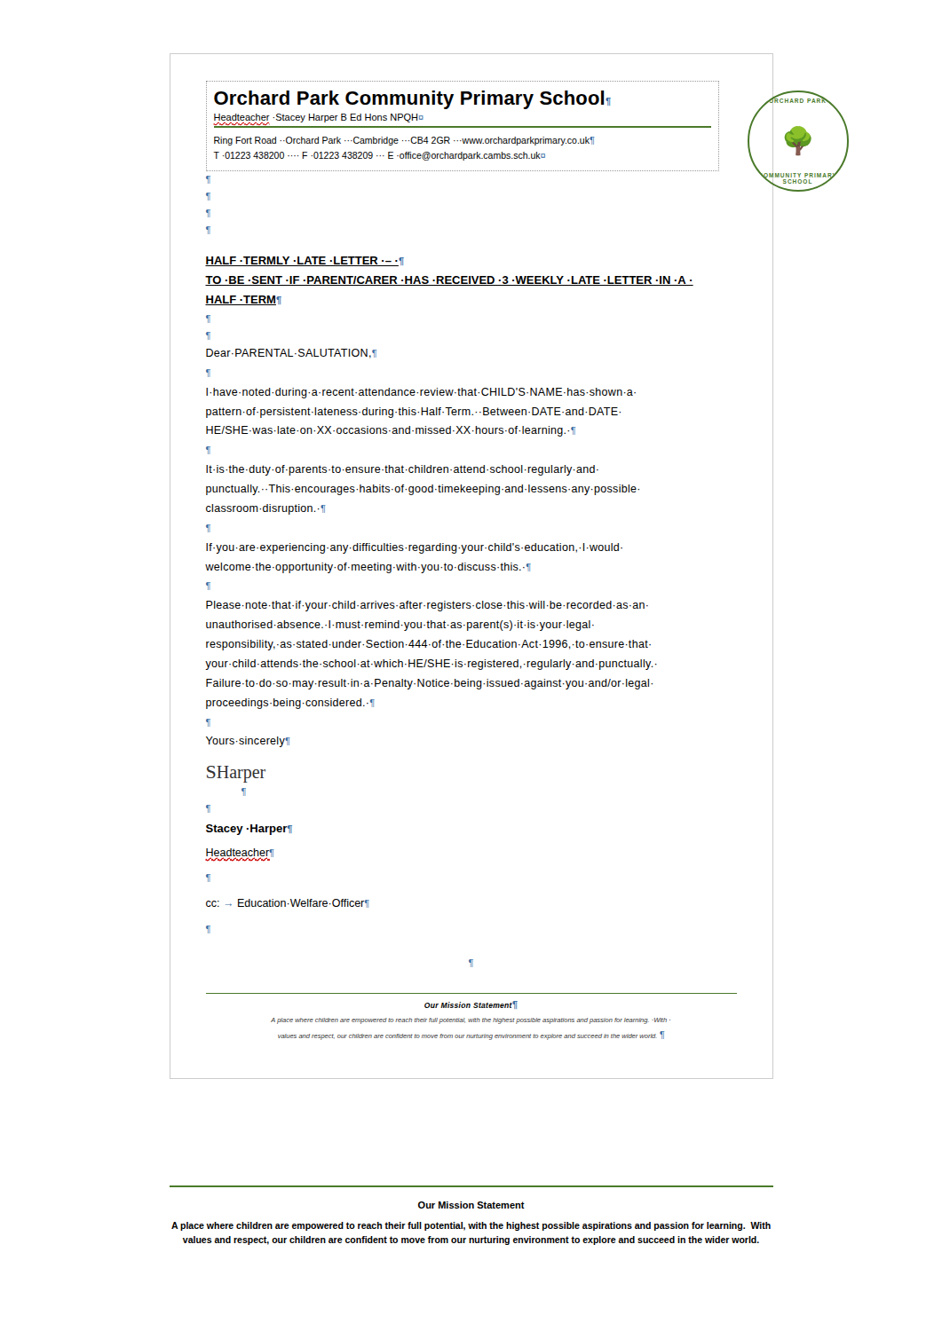Orchard Park Community Primary School¶
Headteacher ·Stacey Harper B Ed Hons NPQH¤
Ring Fort Road ··Orchard Park ···Cambridge ···CB4 2GR ···www.orchardparkprimary.co.uk¶
T ·01223 438200 ···· F ·01223 438209 ··· E ·office@orchardpark.cambs.sch.uk¤
ORCHARD PARK
🌳
COMMUNITY PRIMARY SCHOOL
¶
¶
¶
¶
HALF ·TERMLY ·LATE ·LETTER ·– ·¶
TO ·BE ·SENT ·IF ·PARENT/CARER ·HAS ·RECEIVED ·3 ·WEEKLY ·LATE ·LETTER ·IN ·A ·
HALF ·TERM¶
¶
¶
Dear·PARENTAL·SALUTATION,¶
¶
I·have·noted·during·a·recent·attendance·review·that·CHILD'S·NAME·has·shown·a· pattern·of·persistent·lateness·during·this·Half·Term.··Between·DATE·and·DATE· HE/SHE·was·late·on·XX·occasions·and·missed·XX·hours·of·learning.·¶
¶
It·is·the·duty·of·parents·to·ensure·that·children·attend·school·regularly·and· punctually.··This·encourages·habits·of·good·timekeeping·and·lessens·any·possible· classroom·disruption.·¶
¶
If·you·are·experiencing·any·difficulties·regarding·your·child's·education,·I·would· welcome·the·opportunity·of·meeting·with·you·to·discuss·this.·¶
¶
Please·note·that·if·your·child·arrives·after·registers·close·this·will·be·recorded·as·an· unauthorised·absence.·I·must·remind·you·that·as·parent(s)·it·is·your·legal· responsibility,·as·stated·under·Section·444·of·the·Education·Act·1996,·to·ensure·that· your·child·attends·the·school·at·which·HE/SHE·is·registered,·regularly·and·punctually.· Failure·to·do·so·may·result·in·a·Penalty·Notice·being·issued·against·you·and/or·legal· proceedings·being·considered.·¶
¶
Yours·sincerely¶
SHarper
¶
¶
Stacey ·Harper¶
Headteacher¶
¶
cc: → Education·Welfare·Officer¶
¶
¶
Our Mission Statement¶
A place where children are empowered to reach their full potential, with the highest possible aspirations and passion for learning. ·With ·
values and respect, our children are confident to move from our nurturing environment to explore and succeed in the wider world. ¶
Our Mission Statement
A place where children are empowered to reach their full potential, with the highest possible aspirations and passion for learning. With
values and respect, our children are confident to move from our nurturing environment to explore and succeed in the wider world.